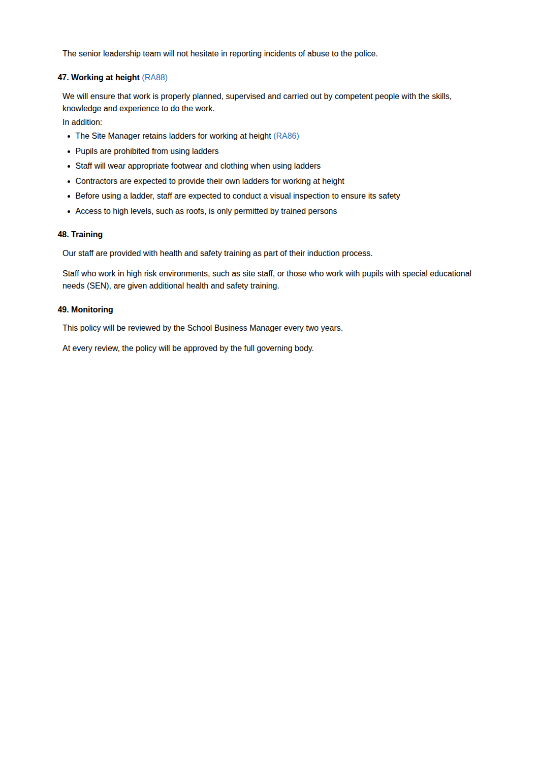The senior leadership team will not hesitate in reporting incidents of abuse to the police.
47. Working at height (RA88)
We will ensure that work is properly planned, supervised and carried out by competent people with the skills, knowledge and experience to do the work.
In addition:
The Site Manager retains ladders for working at height (RA86)
Pupils are prohibited from using ladders
Staff will wear appropriate footwear and clothing when using ladders
Contractors are expected to provide their own ladders for working at height
Before using a ladder, staff are expected to conduct a visual inspection to ensure its safety
Access to high levels, such as roofs, is only permitted by trained persons
48. Training
Our staff are provided with health and safety training as part of their induction process.
Staff who work in high risk environments, such as site staff, or those who work with pupils with special educational needs (SEN), are given additional health and safety training.
49. Monitoring
This policy will be reviewed by the School Business Manager every two years.
At every review, the policy will be approved by the full governing body.